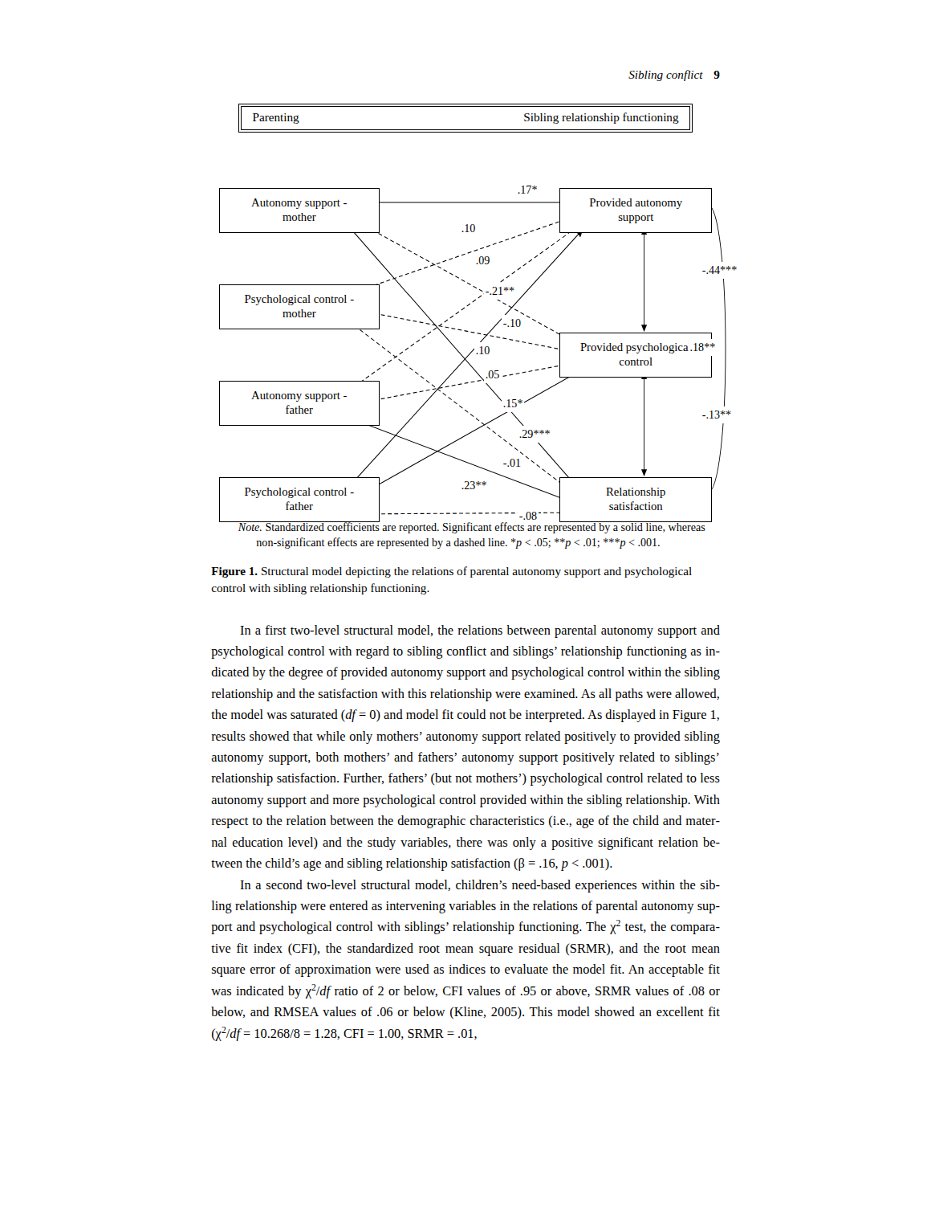Sibling conflict 9
Parenting Sibling relationship functioning
Autonomy support -
mother
Psychological control -
mother
Autonomy support -
father
Psychological control -
father
Provided autonomy
support
Provided psychological
control
Relationship
satisfaction
.17* .10 .09 -.21** -.10 .10 .05 .15* .29*** -.01 .23** -.08 -.44*** -.13** .18**
Note. Standardized coefficients are reported. Significant effects are represented by a solid line, whereas non-significant effects are represented by a dashed line. *p < .05; **p < .01; ***p < .001.
Figure 1. Structural model depicting the relations of parental autonomy support and psychological control with sibling relationship functioning.
In a first two-level structural model, the relations between parental autonomy support and psychological control with regard to sibling conflict and siblings’ relationship functioning as indicated by the degree of provided autonomy support and psychological control within the sibling relationship and the satisfaction with this relationship were examined. As all paths were allowed, the model was saturated (df = 0) and model fit could not be interpreted. As displayed in Figure 1, results showed that while only mothers’ autonomy support related positively to provided sibling autonomy support, both mothers’ and fathers’ autonomy support positively related to siblings’ relationship satisfaction. Further, fathers’ (but not mothers’) psychological control related to less autonomy support and more psychological control provided within the sibling relationship. With respect to the relation between the demographic characteristics (i.e., age of the child and maternal education level) and the study variables, there was only a positive significant relation between the child’s age and sibling relationship satisfaction (β = .16, p < .001).
In a second two-level structural model, children’s need-based experiences within the sibling relationship were entered as intervening variables in the relations of parental autonomy support and psychological control with siblings’ relationship functioning. The χ2 test, the comparative fit index (CFI), the standardized root mean square residual (SRMR), and the root mean square error of approximation were used as indices to evaluate the model fit. An acceptable fit was indicated by χ2/df ratio of 2 or below, CFI values of .95 or above, SRMR values of .08 or below, and RMSEA values of .06 or below (Kline, 2005). This model showed an excellent fit (χ2/df = 10.268/8 = 1.28, CFI = 1.00, SRMR = .01,